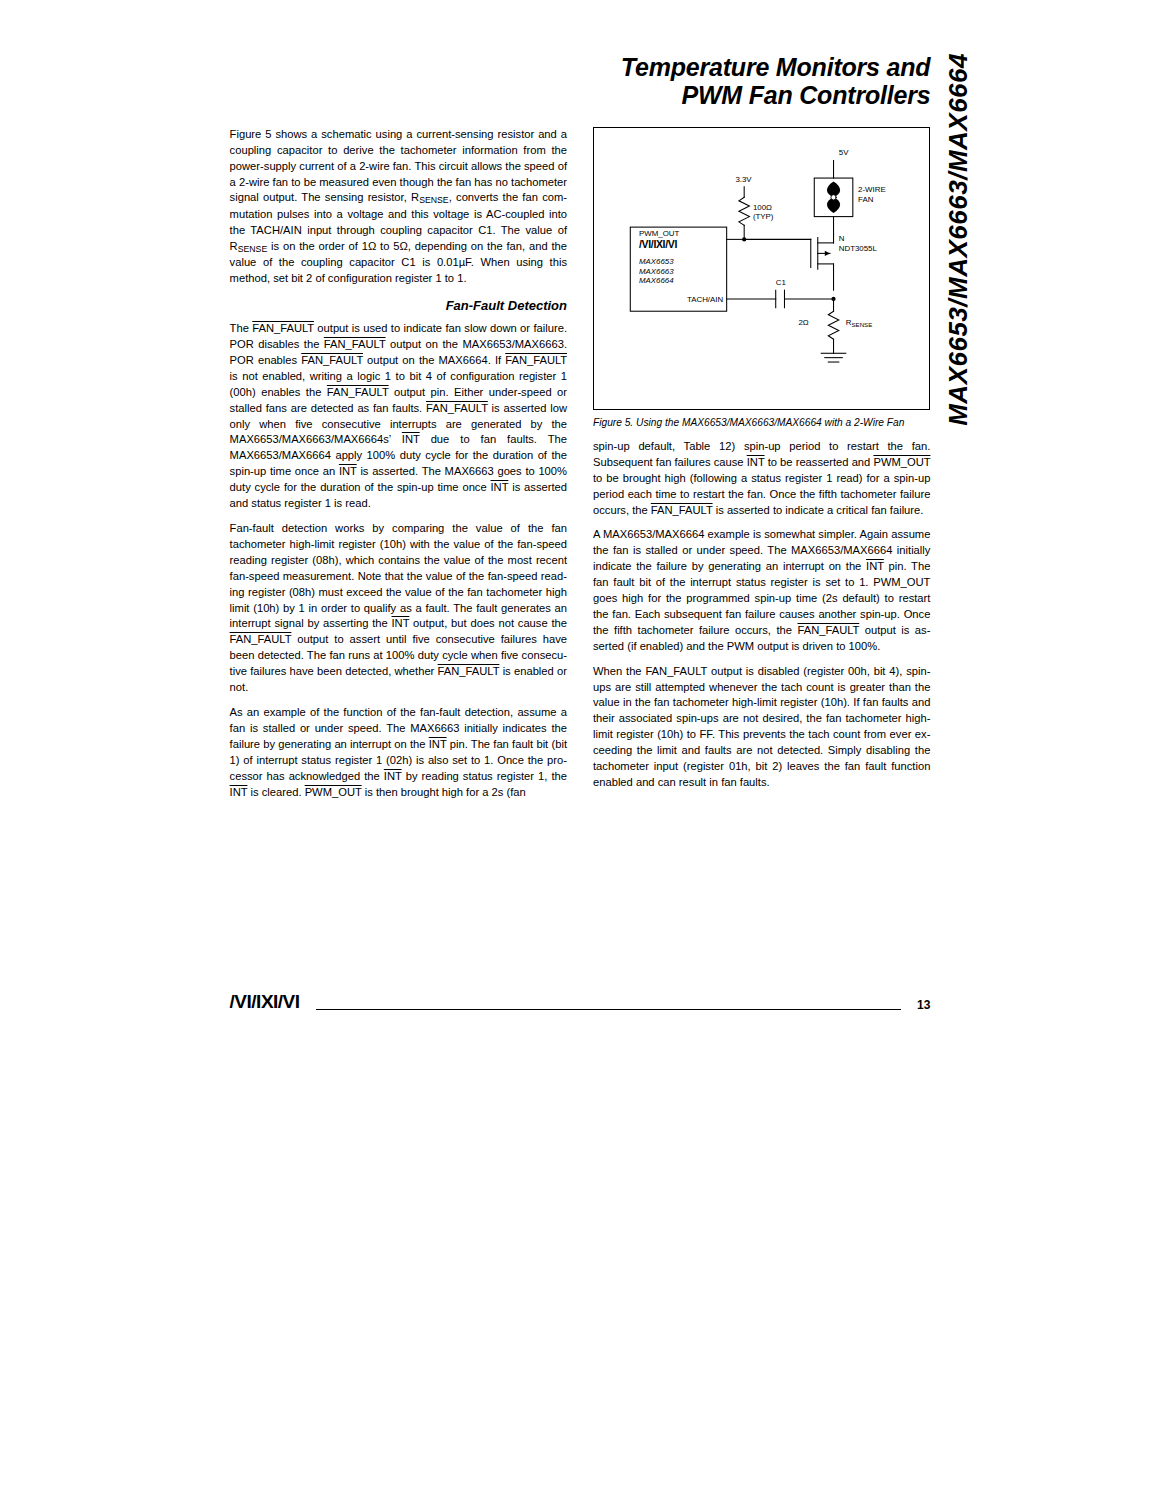MAX6653/MAX6663/MAX6664
Temperature Monitors and
PWM Fan Controllers
Figure 5 shows a schematic using a current-sensing resistor and a coupling capacitor to derive the tachometer information from the power-supply current of a 2-wire fan. This circuit allows the speed of a 2-wire fan to be measured even though the fan has no tachometer signal output. The sensing resistor, RSENSE, converts the fan commutation pulses into a voltage and this voltage is AC-coupled into the TACH/AIN input through coupling capacitor C1. The value of RSENSE is on the order of 1Ω to 5Ω, depending on the fan, and the value of the coupling capacitor C1 is 0.01µF. When using this method, set bit 2 of configuration register 1 to 1.
Fan-Fault Detection
The FAN_FAULT output is used to indicate fan slow down or failure. POR disables the FAN_FAULT output on the MAX6653/MAX6663. POR enables FAN_FAULT output on the MAX6664. If FAN_FAULT is not enabled, writing a logic 1 to bit 4 of configuration register 1 (00h) enables the FAN_FAULT output pin. Either under-speed or stalled fans are detected as fan faults. FAN_FAULT is asserted low only when five consecutive interrupts are generated by the MAX6653/MAX6663/MAX6664s’ INT due to fan faults. The MAX6653/MAX6664 apply 100% duty cycle for the duration of the spin-up time once an INT is asserted. The MAX6663 goes to 100% duty cycle for the duration of the spin-up time once INT is asserted and status register 1 is read.
Fan-fault detection works by comparing the value of the fan tachometer high-limit register (10h) with the value of the fan-speed reading register (08h), which contains the value of the most recent fan-speed measurement. Note that the value of the fan-speed reading register (08h) must exceed the value of the fan tachometer high limit (10h) by 1 in order to qualify as a fault. The fault generates an interrupt signal by asserting the INT output, but does not cause the FAN_FAULT output to assert until five consecutive failures have been detected. The fan runs at 100% duty cycle when five consecutive failures have been detected, whether FAN_FAULT is enabled or not.
As an example of the function of the fan-fault detection, assume a fan is stalled or under speed. The MAX6663 initially indicates the failure by generating an interrupt on the INT pin. The fan fault bit (bit 1) of interrupt status register 1 (02h) is also set to 1. Once the processor has acknowledged the INT by reading status register 1, the INT is cleared. PWM_OUT is then brought high for a 2s (fan
5V 3.3V 100Ω (TYP) 2-WIRE FAN N NDT3055L /VI/IXI/VI MAX6653 MAX6663 MAX6664 PWM_OUT TACH/AIN C1 2Ω RSENSE
Figure 5. Using the MAX6653/MAX6663/MAX6664 with a 2-Wire Fan
spin-up default, Table 12) spin-up period to restart the fan. Subsequent fan failures cause INT to be reasserted and PWM_OUT to be brought high (following a status register 1 read) for a spin-up period each time to restart the fan. Once the fifth tachometer failure occurs, the FAN_FAULT is asserted to indicate a critical fan failure.
A MAX6653/MAX6664 example is somewhat simpler. Again assume the fan is stalled or under speed. The MAX6653/MAX6664 initially indicate the failure by generating an interrupt on the INT pin. The fan fault bit of the interrupt status register is set to 1. PWM_OUT goes high for the programmed spin-up time (2s default) to restart the fan. Each subsequent fan failure causes another spin-up. Once the fifth tachometer failure occurs, the FAN_FAULT output is asserted (if enabled) and the PWM output is driven to 100%.
When the FAN_FAULT output is disabled (register 00h, bit 4), spin-ups are still attempted whenever the tach count is greater than the value in the fan tachometer high-limit register (10h). If fan faults and their associated spin-ups are not desired, the fan tachometer high-limit register (10h) to FF. This prevents the tach count from ever exceeding the limit and faults are not detected. Simply disabling the tachometer input (register 01h, bit 2) leaves the fan fault function enabled and can result in fan faults.
/VI/IXI/VI
13